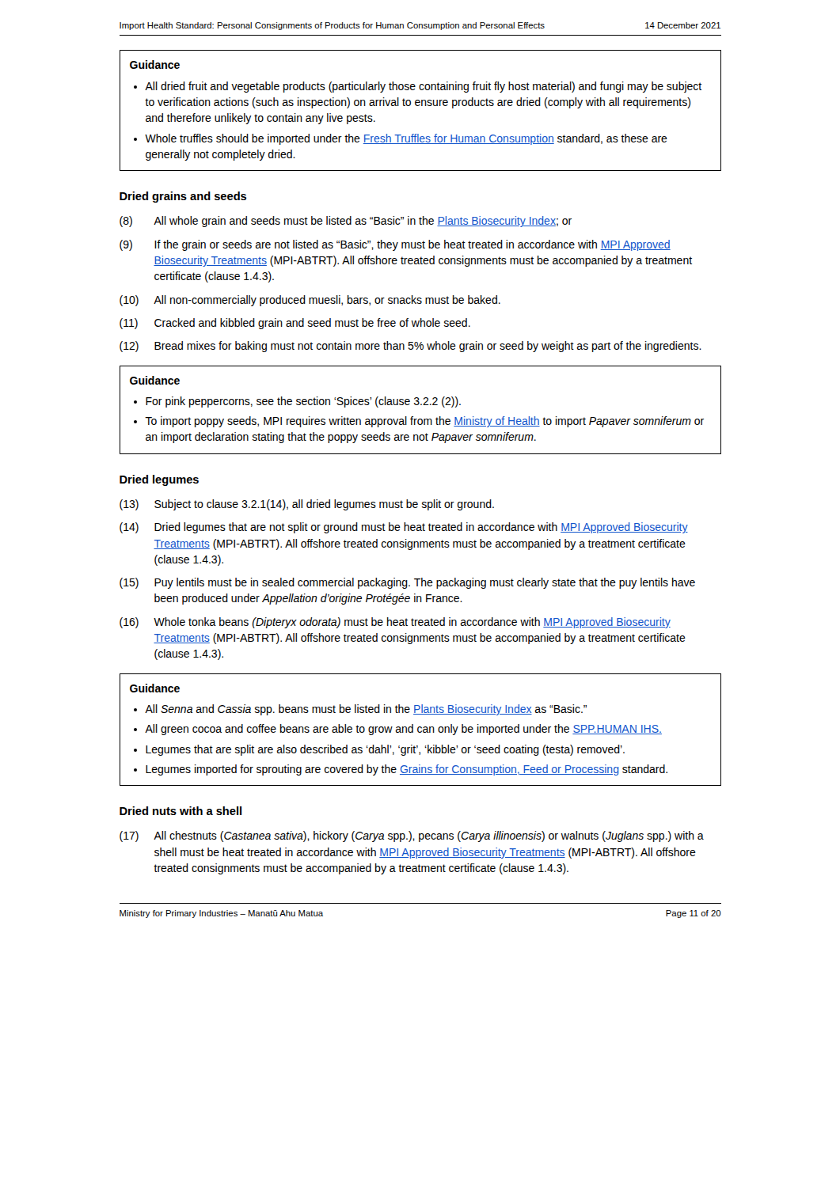Import Health Standard: Personal Consignments of Products for Human Consumption and Personal Effects
14 December 2021
Guidance
All dried fruit and vegetable products (particularly those containing fruit fly host material) and fungi may be subject to verification actions (such as inspection) on arrival to ensure products are dried (comply with all requirements) and therefore unlikely to contain any live pests.
Whole truffles should be imported under the Fresh Truffles for Human Consumption standard, as these are generally not completely dried.
Dried grains and seeds
(8) All whole grain and seeds must be listed as “Basic” in the Plants Biosecurity Index; or
(9) If the grain or seeds are not listed as “Basic”, they must be heat treated in accordance with MPI Approved Biosecurity Treatments (MPI-ABTRT). All offshore treated consignments must be accompanied by a treatment certificate (clause 1.4.3).
(10) All non-commercially produced muesli, bars, or snacks must be baked.
(11) Cracked and kibbled grain and seed must be free of whole seed.
(12) Bread mixes for baking must not contain more than 5% whole grain or seed by weight as part of the ingredients.
Guidance
For pink peppercorns, see the section ‘Spices’ (clause 3.2.2 (2)).
To import poppy seeds, MPI requires written approval from the Ministry of Health to import Papaver somniferum or an import declaration stating that the poppy seeds are not Papaver somniferum.
Dried legumes
(13) Subject to clause 3.2.1(14), all dried legumes must be split or ground.
(14) Dried legumes that are not split or ground must be heat treated in accordance with MPI Approved Biosecurity Treatments (MPI-ABTRT). All offshore treated consignments must be accompanied by a treatment certificate (clause 1.4.3).
(15) Puy lentils must be in sealed commercial packaging. The packaging must clearly state that the puy lentils have been produced under Appellation d’origine Protégée in France.
(16) Whole tonka beans (Dipteryx odorata) must be heat treated in accordance with MPI Approved Biosecurity Treatments (MPI-ABTRT). All offshore treated consignments must be accompanied by a treatment certificate (clause 1.4.3).
Guidance
All Senna and Cassia spp. beans must be listed in the Plants Biosecurity Index as “Basic.”
All green cocoa and coffee beans are able to grow and can only be imported under the SPP.HUMAN IHS.
Legumes that are split are also described as ‘dahl’, ‘grit’, ‘kibble’ or ‘seed coating (testa) removed’.
Legumes imported for sprouting are covered by the Grains for Consumption, Feed or Processing standard.
Dried nuts with a shell
(17) All chestnuts (Castanea sativa), hickory (Carya spp.), pecans (Carya illinoensis) or walnuts (Juglans spp.) with a shell must be heat treated in accordance with MPI Approved Biosecurity Treatments (MPI-ABTRT). All offshore treated consignments must be accompanied by a treatment certificate (clause 1.4.3).
Ministry for Primary Industries – Manatū Ahu Matua
Page 11 of 20